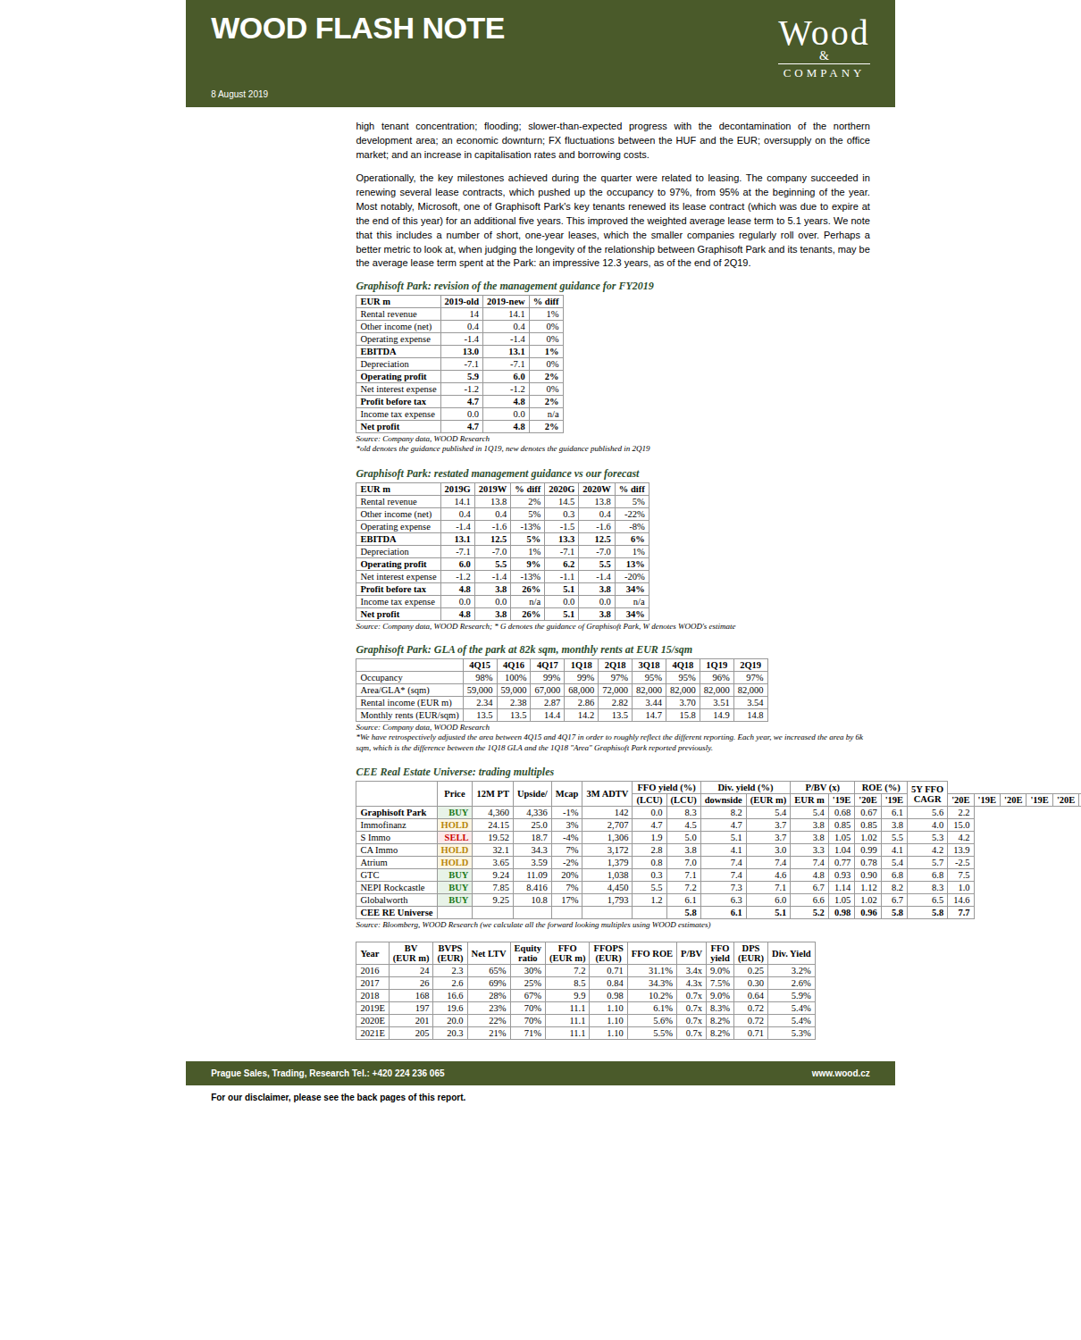WOOD FLASH NOTE
8 August 2019
Wood
&
COMPANY
high tenant concentration; flooding; slower-than-expected progress with the decontamination of the northern development area; an economic downturn; FX fluctuations between the HUF and the EUR; oversupply on the office market; and an increase in capitalisation rates and borrowing costs.
Operationally, the key milestones achieved during the quarter were related to leasing. The company succeeded in renewing several lease contracts, which pushed up the occupancy to 97%, from 95% at the beginning of the year. Most notably, Microsoft, one of Graphisoft Park's key tenants renewed its lease contract (which was due to expire at the end of this year) for an additional five years. This improved the weighted average lease term to 5.1 years. We note that this includes a number of short, one-year leases, which the smaller companies regularly roll over. Perhaps a better metric to look at, when judging the longevity of the relationship between Graphisoft Park and its tenants, may be the average lease term spent at the Park: an impressive 12.3 years, as of the end of 2Q19.
Graphisoft Park: revision of the management guidance for FY2019
| EUR m | 2019-old | 2019-new | % diff |
| --- | --- | --- | --- |
| Rental revenue | 14 | 14.1 | 1% |
| Other income (net) | 0.4 | 0.4 | 0% |
| Operating expense | -1.4 | -1.4 | 0% |
| EBITDA | 13.0 | 13.1 | 1% |
| Depreciation | -7.1 | -7.1 | 0% |
| Operating profit | 5.9 | 6.0 | 2% |
| Net interest expense | -1.2 | -1.2 | 0% |
| Profit before tax | 4.7 | 4.8 | 2% |
| Income tax expense | 0.0 | 0.0 | n/a |
| Net profit | 4.7 | 4.8 | 2% |
Source: Company data, WOOD Research
*old denotes the guidance published in 1Q19, new denotes the guidance published in 2Q19
Graphisoft Park: restated management guidance vs our forecast
| EUR m | 2019G | 2019W | % diff | 2020G | 2020W | % diff |
| --- | --- | --- | --- | --- | --- | --- |
| Rental revenue | 14.1 | 13.8 | 2% | 14.5 | 13.8 | 5% |
| Other income (net) | 0.4 | 0.4 | 5% | 0.3 | 0.4 | -22% |
| Operating expense | -1.4 | -1.6 | -13% | -1.5 | -1.6 | -8% |
| EBITDA | 13.1 | 12.5 | 5% | 13.3 | 12.5 | 6% |
| Depreciation | -7.1 | -7.0 | 1% | -7.1 | -7.0 | 1% |
| Operating profit | 6.0 | 5.5 | 9% | 6.2 | 5.5 | 13% |
| Net interest expense | -1.2 | -1.4 | -13% | -1.1 | -1.4 | -20% |
| Profit before tax | 4.8 | 3.8 | 26% | 5.1 | 3.8 | 34% |
| Income tax expense | 0.0 | 0.0 | n/a | 0.0 | 0.0 | n/a |
| Net profit | 4.8 | 3.8 | 26% | 5.1 | 3.8 | 34% |
Source: Company data, WOOD Research; * G denotes the guidance of Graphisoft Park, W denotes WOOD's estimate
Graphisoft Park: GLA of the park at 82k sqm, monthly rents at EUR 15/sqm
| | 4Q15 | 4Q16 | 4Q17 | 1Q18 | 2Q18 | 3Q18 | 4Q18 | 1Q19 | 2Q19 |
| --- | --- | --- | --- | --- | --- | --- | --- | --- | --- |
| Occupancy | 98% | 100% | 99% | 99% | 97% | 95% | 95% | 96% | 97% |
| Area/GLA* (sqm) | 59,000 | 59,000 | 67,000 | 68,000 | 72,000 | 82,000 | 82,000 | 82,000 | 82,000 |
| Rental income (EUR m) | 2.34 | 2.38 | 2.87 | 2.86 | 2.82 | 3.44 | 3.70 | 3.51 | 3.54 |
| Monthly rents (EUR/sqm) | 13.5 | 13.5 | 14.4 | 14.2 | 13.5 | 14.7 | 15.8 | 14.9 | 14.8 |
Source: Company data, WOOD Research
*We have retrospectively adjusted the area between 4Q15 and 4Q17 in order to roughly reflect the different reporting. Each year, we increased the area by 6k sqm, which is the difference between the 1Q18 GLA and the 1Q18 "Area" Graphisoft Park reported previously.
CEE Real Estate Universe: trading multiples
| | Price | 12M PT | Upside/ | Mcap | 3M ADTV | FFO yield (%) | Div. yield (%) | P/BV (x) | ROE (%) | 5Y FFO CAGR |
| --- | --- | --- | --- | --- | --- | --- | --- | --- | --- | --- |
| (LCU) | (LCU) | downside | (EUR m) | EUR m | '19E | '20E | '19E | '20E | '19E | '20E | '19E | '20E | (%) |
| Graphisoft Park | BUY | 4,360 | 4,336 | -1% | 142 | 0.0 | 8.3 | 8.2 | 5.4 | 5.4 | 0.68 | 0.67 | 6.1 | 5.6 | 2.2 |
| Immofinanz | HOLD | 24.15 | 25.0 | 3% | 2,707 | 4.7 | 4.5 | 4.7 | 3.7 | 3.8 | 0.85 | 0.85 | 3.8 | 4.0 | 15.0 |
| S Immo | SELL | 19.52 | 18.7 | -4% | 1,306 | 1.9 | 5.0 | 5.1 | 3.7 | 3.8 | 1.05 | 1.02 | 5.5 | 5.3 | 4.2 |
| CA Immo | HOLD | 32.1 | 34.3 | 7% | 3,172 | 2.8 | 3.8 | 4.1 | 3.0 | 3.3 | 1.04 | 0.99 | 4.1 | 4.2 | 13.9 |
| Atrium | HOLD | 3.65 | 3.59 | -2% | 1,379 | 0.8 | 7.0 | 7.4 | 7.4 | 7.4 | 0.77 | 0.78 | 5.4 | 5.7 | -2.5 |
| GTC | BUY | 9.24 | 11.09 | 20% | 1,038 | 0.3 | 7.1 | 7.4 | 4.6 | 4.8 | 0.93 | 0.90 | 6.8 | 6.8 | 7.5 |
| NEPI Rockcastle | BUY | 7.85 | 8.416 | 7% | 4,450 | 5.5 | 7.2 | 7.3 | 7.1 | 6.7 | 1.14 | 1.12 | 8.2 | 8.3 | 1.0 |
| Globalworth | BUY | 9.25 | 10.8 | 17% | 1,793 | 1.2 | 6.1 | 6.3 | 6.0 | 6.6 | 1.05 | 1.02 | 6.7 | 6.5 | 14.6 |
| CEE RE Universe | | | | | | | 5.8 | 6.1 | 5.1 | 5.2 | 0.98 | 0.96 | 5.8 | 5.8 | 7.7 |
Source: Bloomberg, WOOD Research (we calculate all the forward looking multiples using WOOD estimates)
| Year | BV (EUR m) | BVPS (EUR) | Net LTV | Equity ratio | FFO (EUR m) | FFOPS (EUR) | FFO ROE | P/BV | FFO yield | DPS (EUR) | Div. Yield |
| --- | --- | --- | --- | --- | --- | --- | --- | --- | --- | --- | --- |
| 2016 | 24 | 2.3 | 65% | 30% | 7.2 | 0.71 | 31.1% | 3.4x | 9.0% | 0.25 | 3.2% |
| 2017 | 26 | 2.6 | 69% | 25% | 8.5 | 0.84 | 34.3% | 4.3x | 7.5% | 0.30 | 2.6% |
| 2018 | 168 | 16.6 | 28% | 67% | 9.9 | 0.98 | 10.2% | 0.7x | 9.0% | 0.64 | 5.9% |
| 2019E | 197 | 19.6 | 23% | 70% | 11.1 | 1.10 | 6.1% | 0.7x | 8.3% | 0.72 | 5.4% |
| 2020E | 201 | 20.0 | 22% | 70% | 11.1 | 1.10 | 5.6% | 0.7x | 8.2% | 0.72 | 5.4% |
| 2021E | 205 | 20.3 | 21% | 71% | 11.1 | 1.10 | 5.5% | 0.7x | 8.2% | 0.71 | 5.3% |
Prague Sales, Trading, Research Tel.: +420 224 236 065
www.wood.cz
For our disclaimer, please see the back pages of this report.